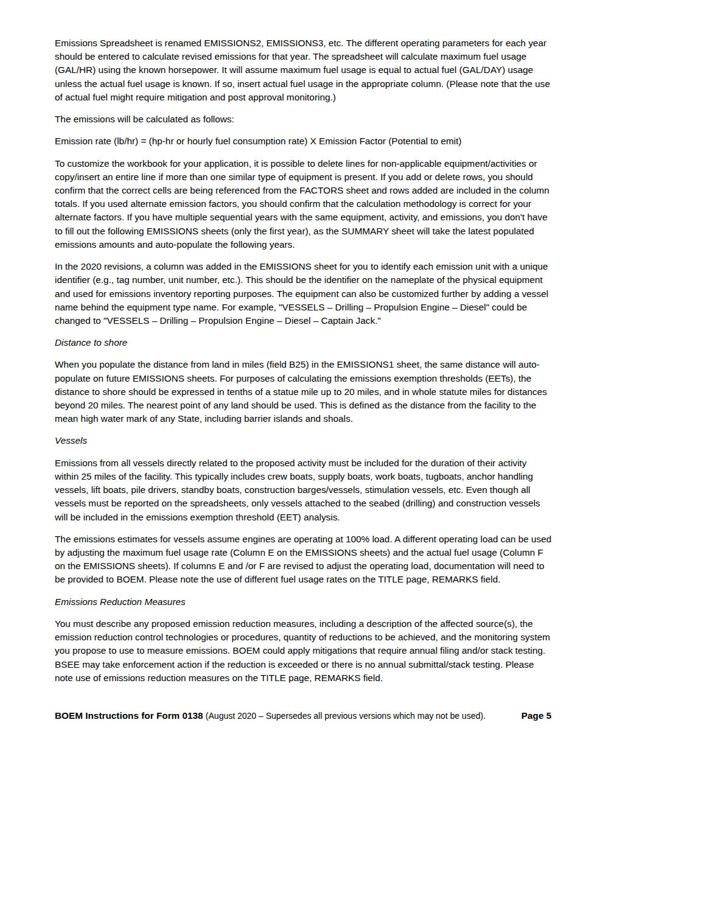Emissions Spreadsheet is renamed EMISSIONS2, EMISSIONS3, etc. The different operating parameters for each year should be entered to calculate revised emissions for that year. The spreadsheet will calculate maximum fuel usage (GAL/HR) using the known horsepower. It will assume maximum fuel usage is equal to actual fuel (GAL/DAY) usage unless the actual fuel usage is known. If so, insert actual fuel usage in the appropriate column. (Please note that the use of actual fuel might require mitigation and post approval monitoring.)
The emissions will be calculated as follows:
Emission rate (lb/hr) = (hp-hr or hourly fuel consumption rate) X Emission Factor (Potential to emit)
To customize the workbook for your application, it is possible to delete lines for non-applicable equipment/activities or copy/insert an entire line if more than one similar type of equipment is present. If you add or delete rows, you should confirm that the correct cells are being referenced from the FACTORS sheet and rows added are included in the column totals. If you used alternate emission factors, you should confirm that the calculation methodology is correct for your alternate factors. If you have multiple sequential years with the same equipment, activity, and emissions, you don't have to fill out the following EMISSIONS sheets (only the first year), as the SUMMARY sheet will take the latest populated emissions amounts and auto-populate the following years.
In the 2020 revisions, a column was added in the EMISSIONS sheet for you to identify each emission unit with a unique identifier (e.g., tag number, unit number, etc.). This should be the identifier on the nameplate of the physical equipment and used for emissions inventory reporting purposes. The equipment can also be customized further by adding a vessel name behind the equipment type name. For example, "VESSELS – Drilling – Propulsion Engine – Diesel" could be changed to "VESSELS – Drilling – Propulsion Engine – Diesel – Captain Jack."
Distance to shore
When you populate the distance from land in miles (field B25) in the EMISSIONS1 sheet, the same distance will auto-populate on future EMISSIONS sheets. For purposes of calculating the emissions exemption thresholds (EETs), the distance to shore should be expressed in tenths of a statue mile up to 20 miles, and in whole statute miles for distances beyond 20 miles. The nearest point of any land should be used. This is defined as the distance from the facility to the mean high water mark of any State, including barrier islands and shoals.
Vessels
Emissions from all vessels directly related to the proposed activity must be included for the duration of their activity within 25 miles of the facility. This typically includes crew boats, supply boats, work boats, tugboats, anchor handling vessels, lift boats, pile drivers, standby boats, construction barges/vessels, stimulation vessels, etc. Even though all vessels must be reported on the spreadsheets, only vessels attached to the seabed (drilling) and construction vessels will be included in the emissions exemption threshold (EET) analysis.
The emissions estimates for vessels assume engines are operating at 100% load. A different operating load can be used by adjusting the maximum fuel usage rate (Column E on the EMISSIONS sheets) and the actual fuel usage (Column F on the EMISSIONS sheets). If columns E and /or F are revised to adjust the operating load, documentation will need to be provided to BOEM. Please note the use of different fuel usage rates on the TITLE page, REMARKS field.
Emissions Reduction Measures
You must describe any proposed emission reduction measures, including a description of the affected source(s), the emission reduction control technologies or procedures, quantity of reductions to be achieved, and the monitoring system you propose to use to measure emissions. BOEM could apply mitigations that require annual filing and/or stack testing. BSEE may take enforcement action if the reduction is exceeded or there is no annual submittal/stack testing. Please note use of emissions reduction measures on the TITLE page, REMARKS field.
BOEM Instructions for Form 0138 (August 2020 – Supersedes all previous versions which may not be used).
Page 5